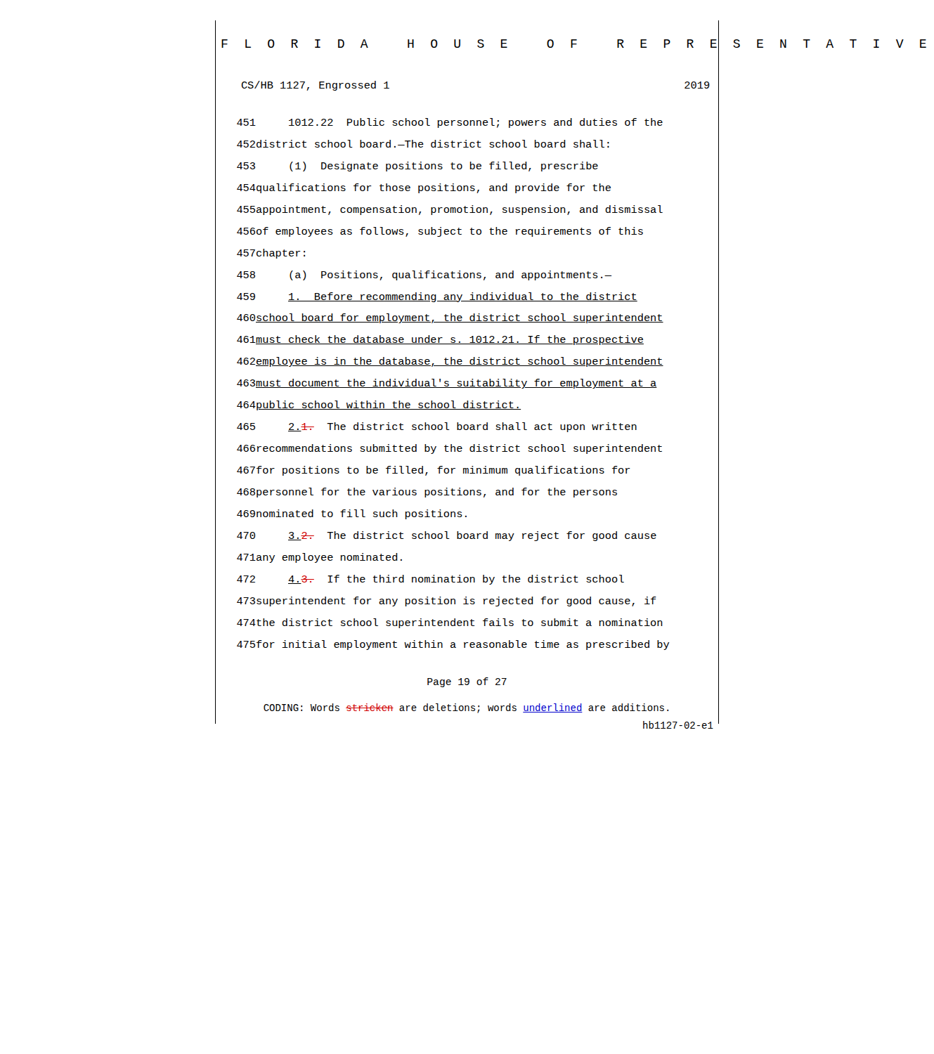F L O R I D A H O U S E O F R E P R E S E N T A T I V E S
CS/HB 1127, Engrossed 12019
| 451 | 1012.22 Public school personnel; powers and duties of the |
| 452 | district school board.—The district school board shall: |
| 453 | (1) Designate positions to be filled, prescribe |
| 454 | qualifications for those positions, and provide for the |
| 455 | appointment, compensation, promotion, suspension, and dismissal |
| 456 | of employees as follows, subject to the requirements of this |
| 457 | chapter: |
| 458 | (a) Positions, qualifications, and appointments.— |
| 459 | 1. Before recommending any individual to the district |
| 460 | school board for employment, the district school superintendent |
| 461 | must check the database under s. 1012.21. If the prospective |
| 462 | employee is in the database, the district school superintendent |
| 463 | must document the individual's suitability for employment at a |
| 464 | public school within the school district. |
| 465 | 2. 1. The district school board shall act upon written |
| 466 | recommendations submitted by the district school superintendent |
| 467 | for positions to be filled, for minimum qualifications for |
| 468 | personnel for the various positions, and for the persons |
| 469 | nominated to fill such positions. |
| 470 | 3. 2. The district school board may reject for good cause |
| 471 | any employee nominated. |
| 472 | 4. 3. If the third nomination by the district school |
| 473 | superintendent for any position is rejected for good cause, if |
| 474 | the district school superintendent fails to submit a nomination |
| 475 | for initial employment within a reasonable time as prescribed by |
Page 19 of 27
CODING: Words stricken are deletions; words underlined are additions.
hb1127-02-e1